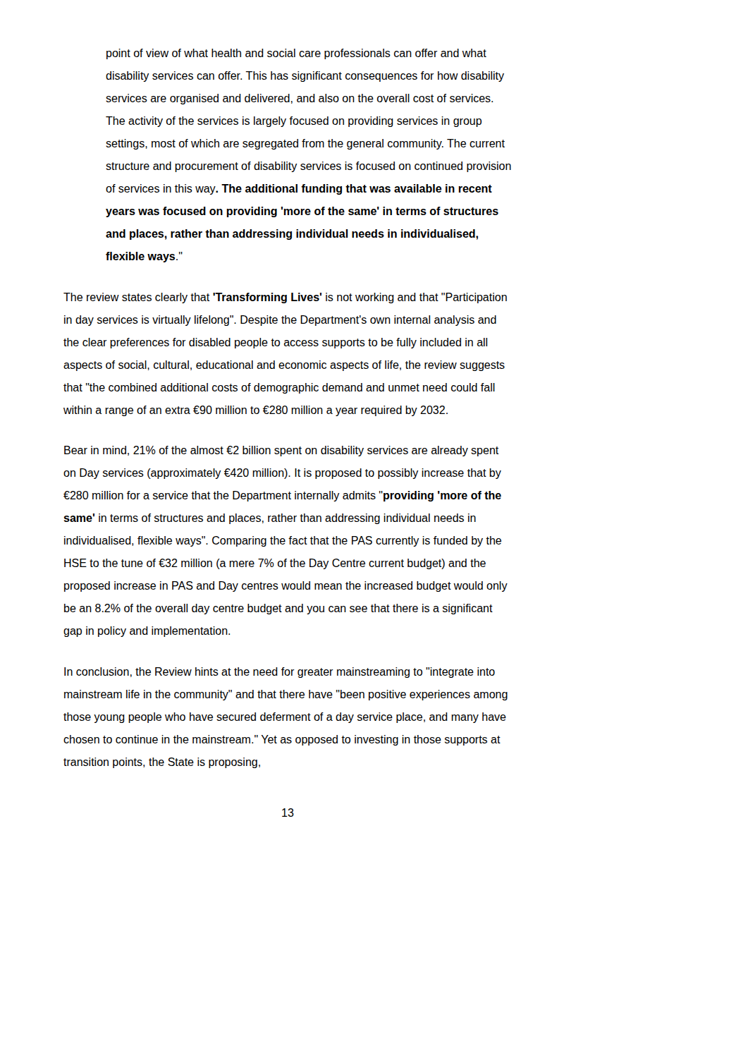point of view of what health and social care professionals can offer and what disability services can offer. This has significant consequences for how disability services are organised and delivered, and also on the overall cost of services. The activity of the services is largely focused on providing services in group settings, most of which are segregated from the general community. The current structure and procurement of disability services is focused on continued provision of services in this way. The additional funding that was available in recent years was focused on providing 'more of the same' in terms of structures and places, rather than addressing individual needs in individualised, flexible ways."
The review states clearly that 'Transforming Lives' is not working and that "Participation in day services is virtually lifelong". Despite the Department's own internal analysis and the clear preferences for disabled people to access supports to be fully included in all aspects of social, cultural, educational and economic aspects of life, the review suggests that "the combined additional costs of demographic demand and unmet need could fall within a range of an extra €90 million to €280 million a year required by 2032.
Bear in mind, 21% of the almost €2 billion spent on disability services are already spent on Day services (approximately €420 million). It is proposed to possibly increase that by €280 million for a service that the Department internally admits "providing 'more of the same' in terms of structures and places, rather than addressing individual needs in individualised, flexible ways". Comparing the fact that the PAS currently is funded by the HSE to the tune of €32 million (a mere 7% of the Day Centre current budget) and the proposed increase in PAS and Day centres would mean the increased budget would only be an 8.2% of the overall day centre budget and you can see that there is a significant gap in policy and implementation.
In conclusion, the Review hints at the need for greater mainstreaming to "integrate into mainstream life in the community" and that there have "been positive experiences among those young people who have secured deferment of a day service place, and many have chosen to continue in the mainstream." Yet as opposed to investing in those supports at transition points, the State is proposing,
13